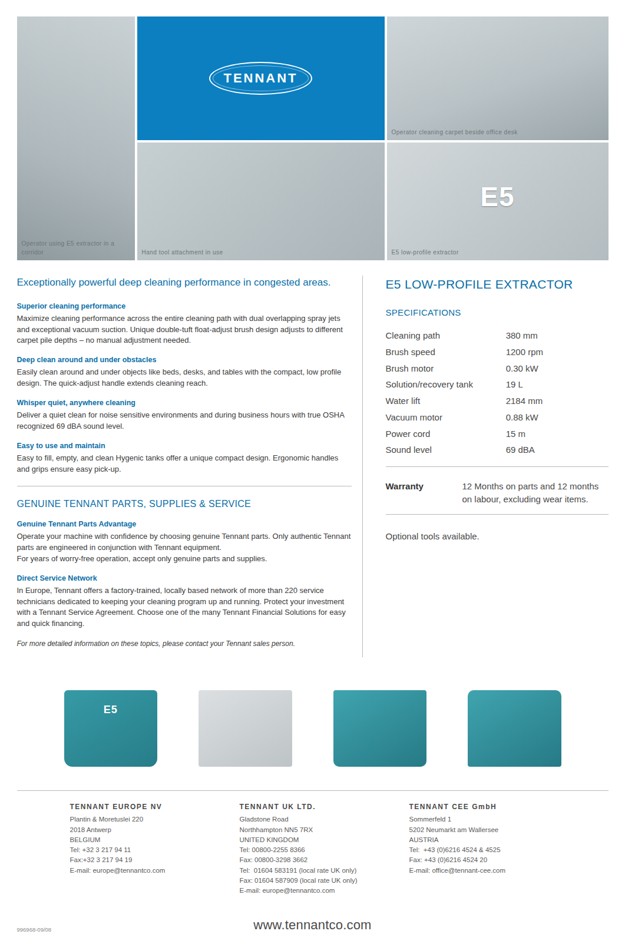TENNANT
Operator cleaning carpet beside office desk
Operator using E5 extractor in a corridor
Hand tool attachment in use
E5
E5 low-profile extractor
Exceptionally powerful deep cleaning performance in congested areas.
Superior cleaning performance
Maximize cleaning performance across the entire cleaning path with dual overlapping spray jets and exceptional vacuum suction. Unique double-tuft float-adjust brush design adjusts to different carpet pile depths – no manual adjustment needed.
Deep clean around and under obstacles
Easily clean around and under objects like beds, desks, and tables with the compact, low profile design. The quick-adjust handle extends cleaning reach.
Whisper quiet, anywhere cleaning
Deliver a quiet clean for noise sensitive environments and during business hours with true OSHA recognized 69 dBA sound level.
Easy to use and maintain
Easy to fill, empty, and clean Hygenic tanks offer a unique compact design. Ergonomic handles and grips ensure easy pick-up.
GENUINE TENNANT PARTS, SUPPLIES & SERVICE
Genuine Tennant Parts Advantage
Operate your machine with confidence by choosing genuine Tennant parts. Only authentic Tennant parts are engineered in conjunction with Tennant equipment.
For years of worry-free operation, accept only genuine parts and supplies.
Direct Service Network
In Europe, Tennant offers a factory-trained, locally based network of more than 220 service technicians dedicated to keeping your cleaning program up and running. Protect your investment with a Tennant Service Agreement. Choose one of the many Tennant Financial Solutions for easy and quick financing.
For more detailed information on these topics, please contact your Tennant sales person.
E5 LOW-PROFILE EXTRACTOR
SPECIFICATIONS
| Cleaning path | 380 mm |
| Brush speed | 1200 rpm |
| Brush motor | 0.30 kW |
| Solution/recovery tank | 19 L |
| Water lift | 2184 mm |
| Vacuum motor | 0.88 kW |
| Power cord | 15 m |
| Sound level | 69 dBA |
Warranty
12 Months on parts and 12 months on labour, excluding wear items.
Optional tools available.
E5
TENNANT EUROPE NV
Plantin & Moretuslei 220
2018 Antwerp
BELGIUM
Tel: +32 3 217 94 11
Fax:+32 3 217 94 19
E-mail: europe@tennantco.com
TENNANT UK LTD.
Gladstone Road
Northhampton NN5 7RX
UNITED KINGDOM
Tel: 00800-2255 8366
Fax: 00800-3298 3662
Tel: 01604 583191 (local rate UK only)
Fax: 01604 587909 (local rate UK only)
E-mail: europe@tennantco.com
TENNANT CEE GmbH
Sommerfeld 1
5202 Neumarkt am Wallersee
AUSTRIA
Tel: +43 (0)6216 4524 & 4525
Fax: +43 (0)6216 4524 20
E-mail: office@tennant-cee.com
996968-09/08
www.tennantco.com